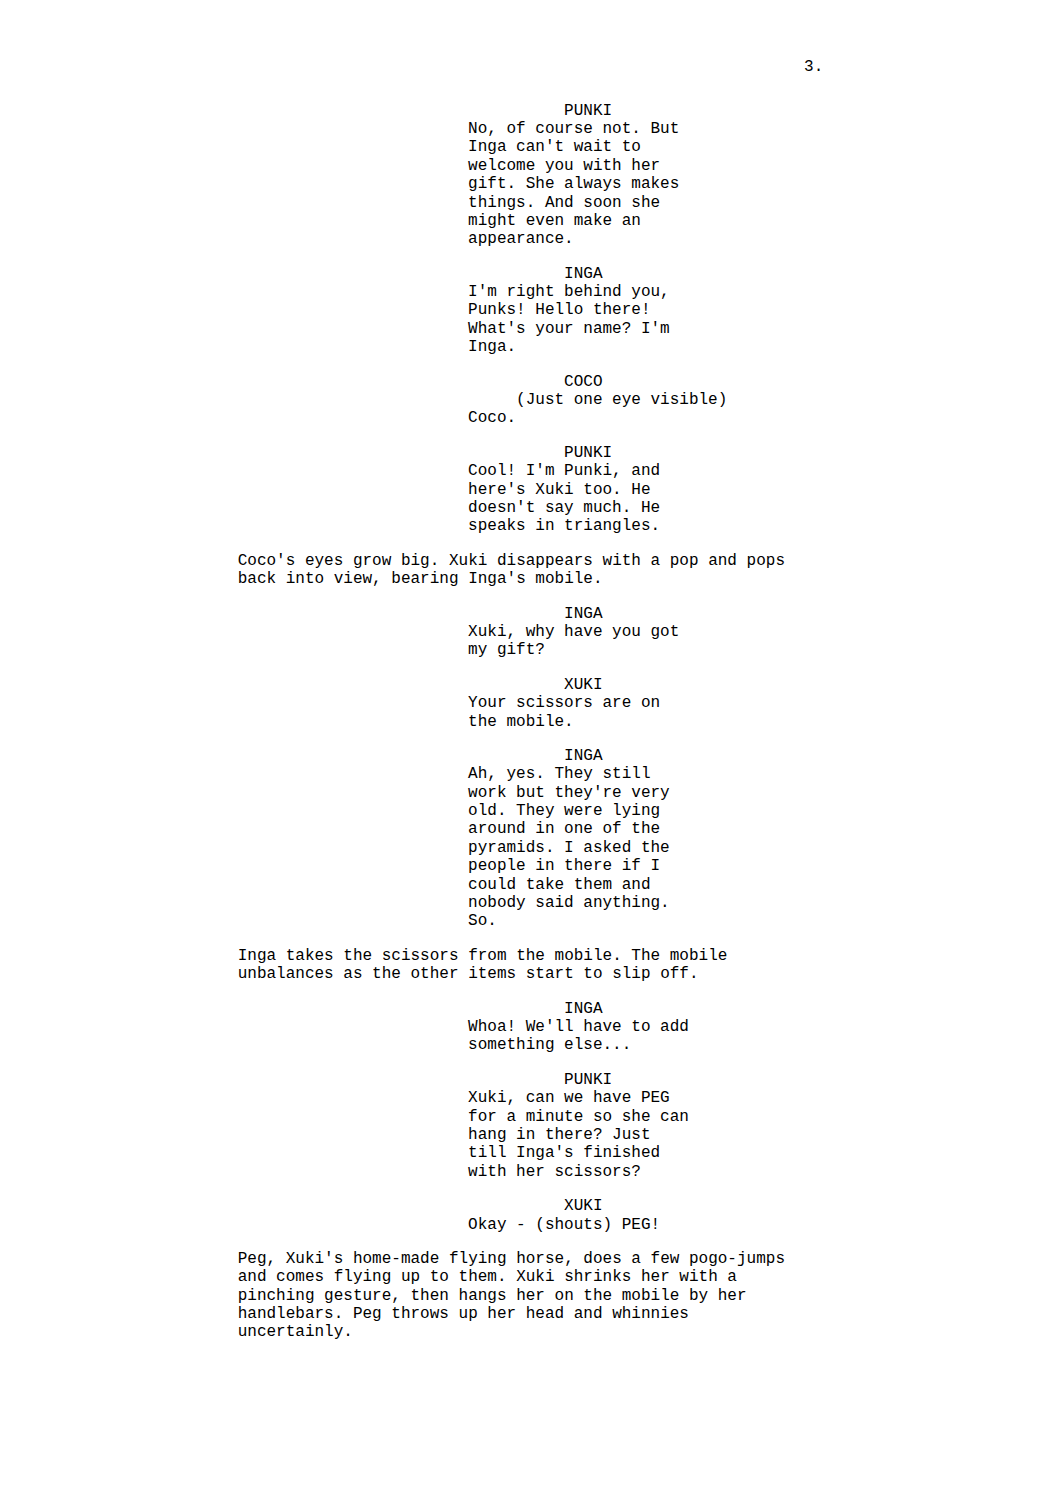3.
PUNKI
No, of course not. But Inga can't wait to welcome you with her gift. She always makes things. And soon she might even make an appearance.
INGA
I'm right behind you, Punks! Hello there! What's your name? I'm Inga.
COCO
(Just one eye visible)
Coco.
PUNKI
Cool! I'm Punki, and here's Xuki too. He doesn't say much. He speaks in triangles.
Coco's eyes grow big. Xuki disappears with a pop and pops back into view, bearing Inga's mobile.
INGA
Xuki, why have you got my gift?
XUKI
Your scissors are on the mobile.
INGA
Ah, yes. They still work but they're very old. They were lying around in one of the pyramids. I asked the people in there if I could take them and nobody said anything. So.
Inga takes the scissors from the mobile. The mobile unbalances as the other items start to slip off.
INGA
Whoa! We'll have to add something else...
PUNKI
Xuki, can we have PEG for a minute so she can hang in there? Just till Inga's finished with her scissors?
XUKI
Okay - (shouts) PEG!
Peg, Xuki's home-made flying horse, does a few pogo-jumps and comes flying up to them. Xuki shrinks her with a pinching gesture, then hangs her on the mobile by her handlebars. Peg throws up her head and whinnies uncertainly.